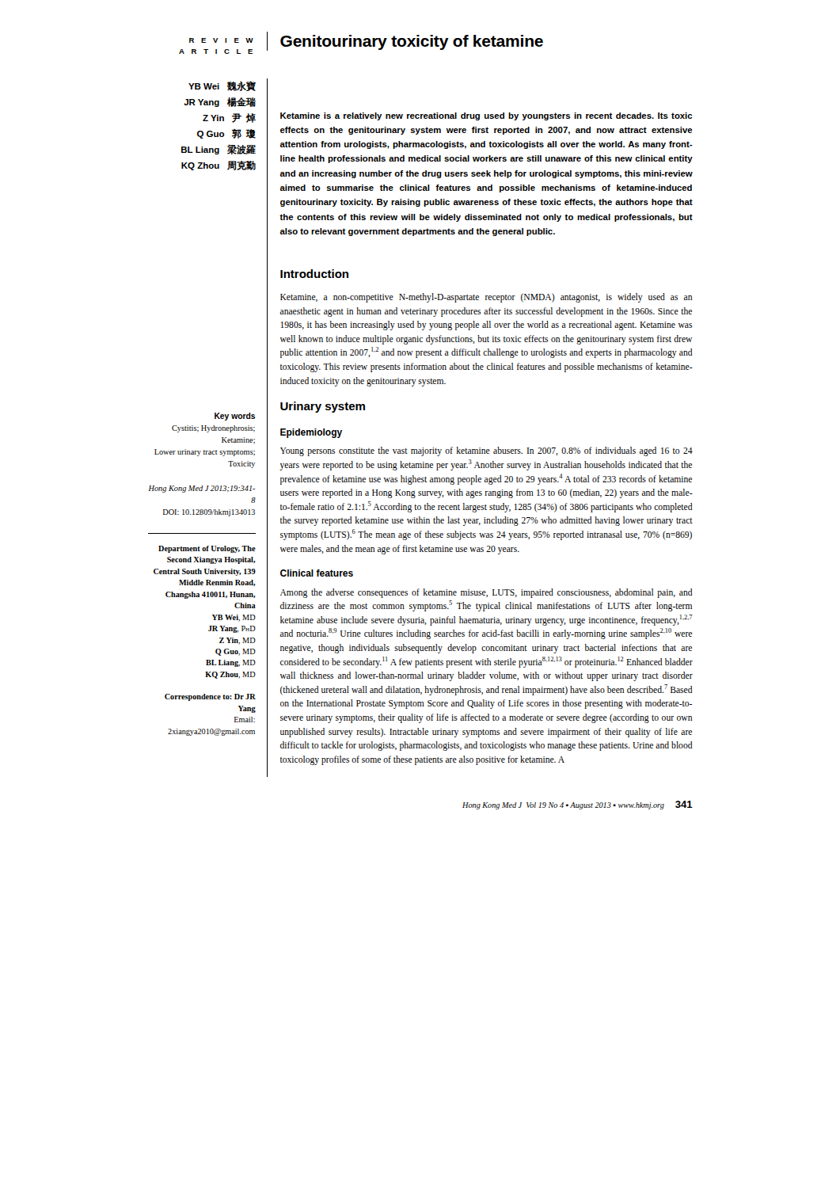R E V I E W
A R T I C L E
Genitourinary toxicity of ketamine
YB Wei 魏永寶
JR Yang 楊金瑞
Z Yin 尹 焯
Q Guo 郭 瓊
BL Liang 梁波羅
KQ Zhou 周克勤
Key words
Cystitis; Hydronephrosis; Ketamine;
Lower urinary tract symptoms; Toxicity
Hong Kong Med J 2013;19:341-8
DOI: 10.12809/hkmj134013
Department of Urology, The Second Xiangya Hospital, Central South University, 139 Middle Renmin Road, Changsha 410011, Hunan, China
YB Wei, MD
JR Yang, PhD
Z Yin, MD
Q Guo, MD
BL Liang, MD
KQ Zhou, MD
Correspondence to: Dr JR Yang
Email: 2xiangya2010@gmail.com
Ketamine is a relatively new recreational drug used by youngsters in recent decades. Its toxic effects on the genitourinary system were first reported in 2007, and now attract extensive attention from urologists, pharmacologists, and toxicologists all over the world. As many front-line health professionals and medical social workers are still unaware of this new clinical entity and an increasing number of the drug users seek help for urological symptoms, this mini-review aimed to summarise the clinical features and possible mechanisms of ketamine-induced genitourinary toxicity. By raising public awareness of these toxic effects, the authors hope that the contents of this review will be widely disseminated not only to medical professionals, but also to relevant government departments and the general public.
Introduction
Ketamine, a non-competitive N-methyl-D-aspartate receptor (NMDA) antagonist, is widely used as an anaesthetic agent in human and veterinary procedures after its successful development in the 1960s. Since the 1980s, it has been increasingly used by young people all over the world as a recreational agent. Ketamine was well known to induce multiple organic dysfunctions, but its toxic effects on the genitourinary system first drew public attention in 2007,1,2 and now present a difficult challenge to urologists and experts in pharmacology and toxicology. This review presents information about the clinical features and possible mechanisms of ketamine-induced toxicity on the genitourinary system.
Urinary system
Epidemiology
Young persons constitute the vast majority of ketamine abusers. In 2007, 0.8% of individuals aged 16 to 24 years were reported to be using ketamine per year.3 Another survey in Australian households indicated that the prevalence of ketamine use was highest among people aged 20 to 29 years.4 A total of 233 records of ketamine users were reported in a Hong Kong survey, with ages ranging from 13 to 60 (median, 22) years and the male-to-female ratio of 2.1:1.5 According to the recent largest study, 1285 (34%) of 3806 participants who completed the survey reported ketamine use within the last year, including 27% who admitted having lower urinary tract symptoms (LUTS).6 The mean age of these subjects was 24 years, 95% reported intranasal use, 70% (n=869) were males, and the mean age of first ketamine use was 20 years.
Clinical features
Among the adverse consequences of ketamine misuse, LUTS, impaired consciousness, abdominal pain, and dizziness are the most common symptoms.5 The typical clinical manifestations of LUTS after long-term ketamine abuse include severe dysuria, painful haematuria, urinary urgency, urge incontinence, frequency,1,2,7 and nocturia.8,9 Urine cultures including searches for acid-fast bacilli in early-morning urine samples2,10 were negative, though individuals subsequently develop concomitant urinary tract bacterial infections that are considered to be secondary.11 A few patients present with sterile pyuria8,12,13 or proteinuria.12 Enhanced bladder wall thickness and lower-than-normal urinary bladder volume, with or without upper urinary tract disorder (thickened ureteral wall and dilatation, hydronephrosis, and renal impairment) have also been described.7 Based on the International Prostate Symptom Score and Quality of Life scores in those presenting with moderate-to-severe urinary symptoms, their quality of life is affected to a moderate or severe degree (according to our own unpublished survey results). Intractable urinary symptoms and severe impairment of their quality of life are difficult to tackle for urologists, pharmacologists, and toxicologists who manage these patients. Urine and blood toxicology profiles of some of these patients are also positive for ketamine. A
Hong Kong Med J Vol 19 No 4 ▪ August 2013 ▪ www.hkmj.org 341